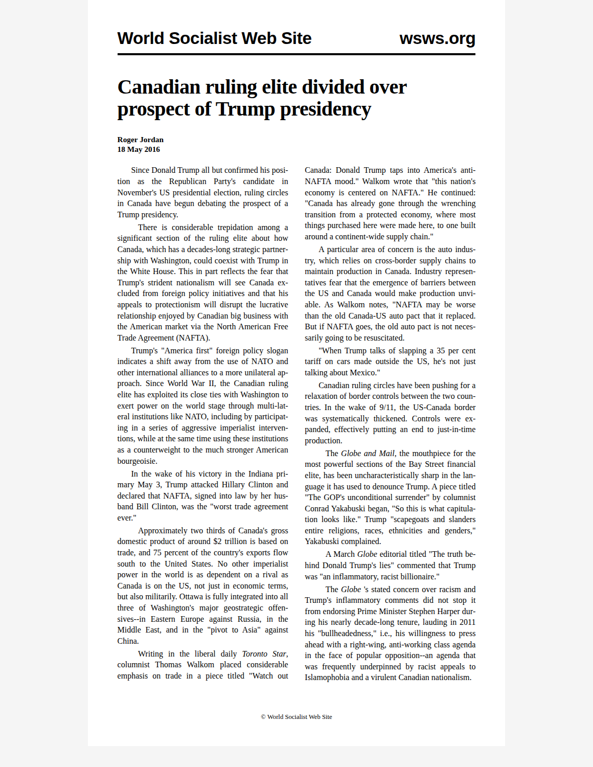World Socialist Web Site wsws.org
Canadian ruling elite divided over prospect of Trump presidency
Roger Jordan
18 May 2016
Since Donald Trump all but confirmed his position as the Republican Party's candidate in November's US presidential election, ruling circles in Canada have begun debating the prospect of a Trump presidency.
There is considerable trepidation among a significant section of the ruling elite about how Canada, which has a decades-long strategic partnership with Washington, could coexist with Trump in the White House. This in part reflects the fear that Trump's strident nationalism will see Canada excluded from foreign policy initiatives and that his appeals to protectionism will disrupt the lucrative relationship enjoyed by Canadian big business with the American market via the North American Free Trade Agreement (NAFTA).
Trump's "America first" foreign policy slogan indicates a shift away from the use of NATO and other international alliances to a more unilateral approach. Since World War II, the Canadian ruling elite has exploited its close ties with Washington to exert power on the world stage through multi-lateral institutions like NATO, including by participating in a series of aggressive imperialist interventions, while at the same time using these institutions as a counterweight to the much stronger American bourgeoisie.
In the wake of his victory in the Indiana primary May 3, Trump attacked Hillary Clinton and declared that NAFTA, signed into law by her husband Bill Clinton, was the "worst trade agreement ever."
Approximately two thirds of Canada's gross domestic product of around $2 trillion is based on trade, and 75 percent of the country's exports flow south to the United States. No other imperialist power in the world is as dependent on a rival as Canada is on the US, not just in economic terms, but also militarily. Ottawa is fully integrated into all three of Washington's major geostrategic offensives--in Eastern Europe against Russia, in the Middle East, and in the "pivot to Asia" against China.
Writing in the liberal daily Toronto Star, columnist Thomas Walkom placed considerable emphasis on trade in a piece titled "Watch out Canada: Donald Trump taps into America's anti-NAFTA mood." Walkom wrote that "this nation's economy is centered on NAFTA." He continued: "Canada has already gone through the wrenching transition from a protected economy, where most things purchased here were made here, to one built around a continent-wide supply chain."
A particular area of concern is the auto industry, which relies on cross-border supply chains to maintain production in Canada. Industry representatives fear that the emergence of barriers between the US and Canada would make production unviable. As Walkom notes, "NAFTA may be worse than the old Canada-US auto pact that it replaced. But if NAFTA goes, the old auto pact is not necessarily going to be resuscitated.
"When Trump talks of slapping a 35 per cent tariff on cars made outside the US, he's not just talking about Mexico."
Canadian ruling circles have been pushing for a relaxation of border controls between the two countries. In the wake of 9/11, the US-Canada border was systematically thickened. Controls were expanded, effectively putting an end to just-in-time production.
The Globe and Mail, the mouthpiece for the most powerful sections of the Bay Street financial elite, has been uncharacteristically sharp in the language it has used to denounce Trump. A piece titled "The GOP's unconditional surrender" by columnist Conrad Yakabuski began, "So this is what capitulation looks like." Trump "scapegoats and slanders entire religions, races, ethnicities and genders," Yakabuski complained.
A March Globe editorial titled "The truth behind Donald Trump's lies" commented that Trump was "an inflammatory, racist billionaire."
The Globe 's stated concern over racism and Trump's inflammatory comments did not stop it from endorsing Prime Minister Stephen Harper during his nearly decade-long tenure, lauding in 2011 his "bullheadedness," i.e., his willingness to press ahead with a right-wing, anti-working class agenda in the face of popular opposition--an agenda that was frequently underpinned by racist appeals to Islamophobia and a virulent Canadian nationalism.
© World Socialist Web Site